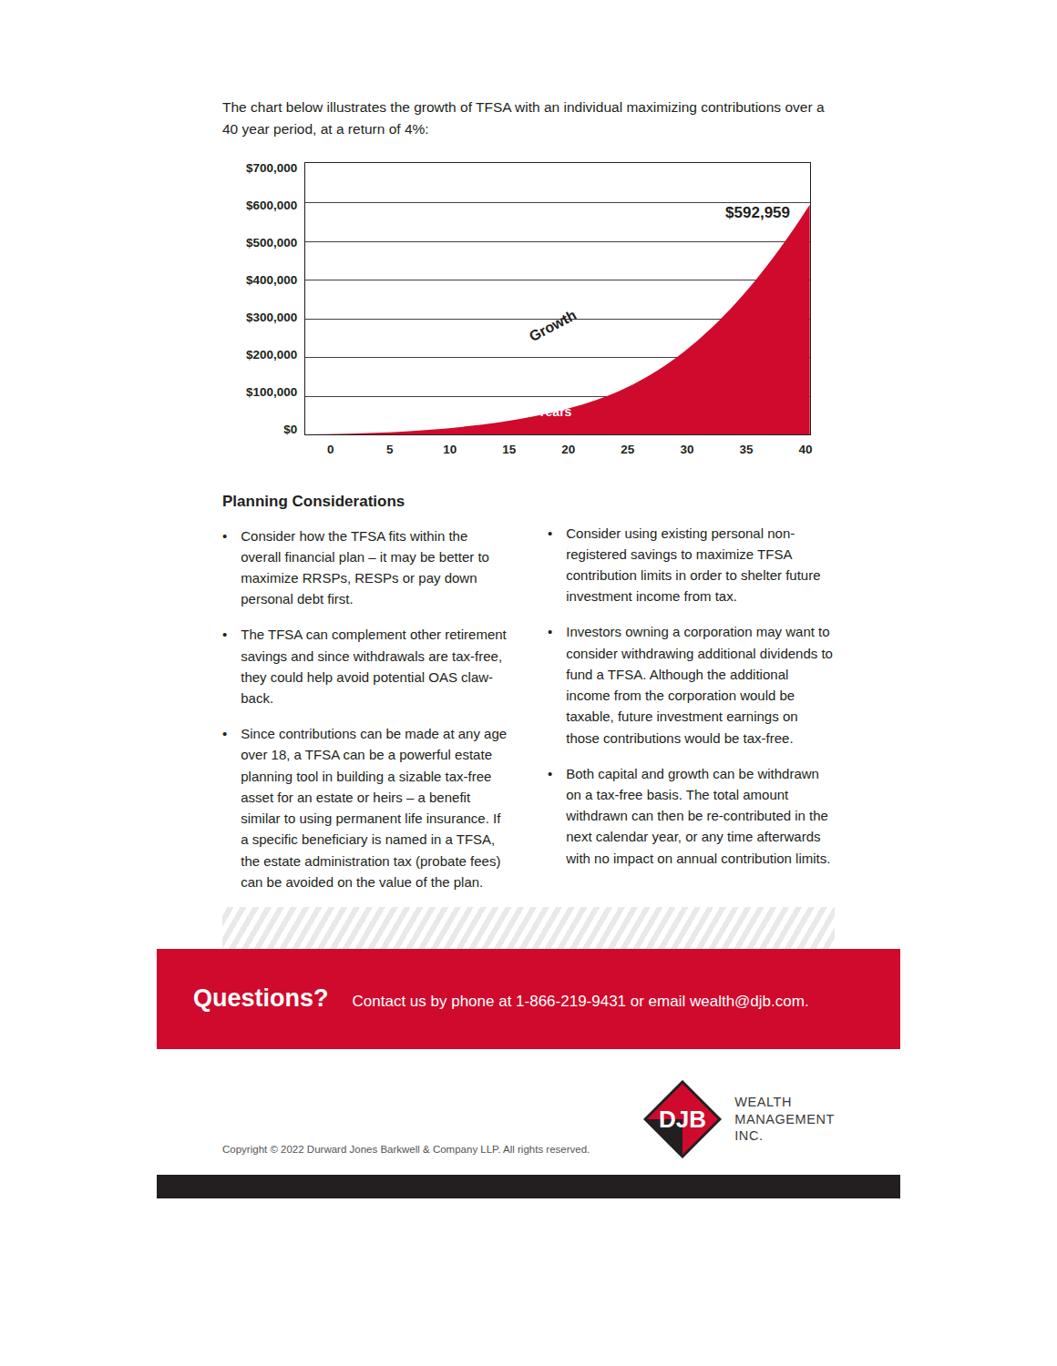The chart below illustrates the growth of TFSA with an individual maximizing contributions over a 40 year period, at a return of 4%:
$700,000
$600,000
$500,000
$400,000
$300,000
$200,000
$100,000
$0
$592,959
Growth
Years
05101520 25303540
Planning Considerations
Consider how the TFSA fits within the overall financial plan – it may be better to maximize RRSPs, RESPs or pay down personal debt first.
The TFSA can complement other retirement savings and since withdrawals are tax-free, they could help avoid potential OAS claw-back.
Since contributions can be made at any age over 18, a TFSA can be a powerful estate planning tool in building a sizable tax-free asset for an estate or heirs – a benefit similar to using permanent life insurance. If a specific beneficiary is named in a TFSA, the estate administration tax (probate fees) can be avoided on the value of the plan.
Consider using existing personal non-registered savings to maximize TFSA contribution limits in order to shelter future investment income from tax.
Investors owning a corporation may want to consider withdrawing additional dividends to fund a TFSA. Although the additional income from the corporation would be taxable, future investment earnings on those contributions would be tax-free.
Both capital and growth can be withdrawn on a tax-free basis. The total amount withdrawn can then be re-contributed in the next calendar year, or any time afterwards with no impact on annual contribution limits.
Questions?
Contact us by phone at 1-866-219-9431 or email wealth@djb.com.
Copyright © 2022 Durward Jones Barkwell & Company LLP. All rights reserved.
DJB
Wealth
Management
Inc.